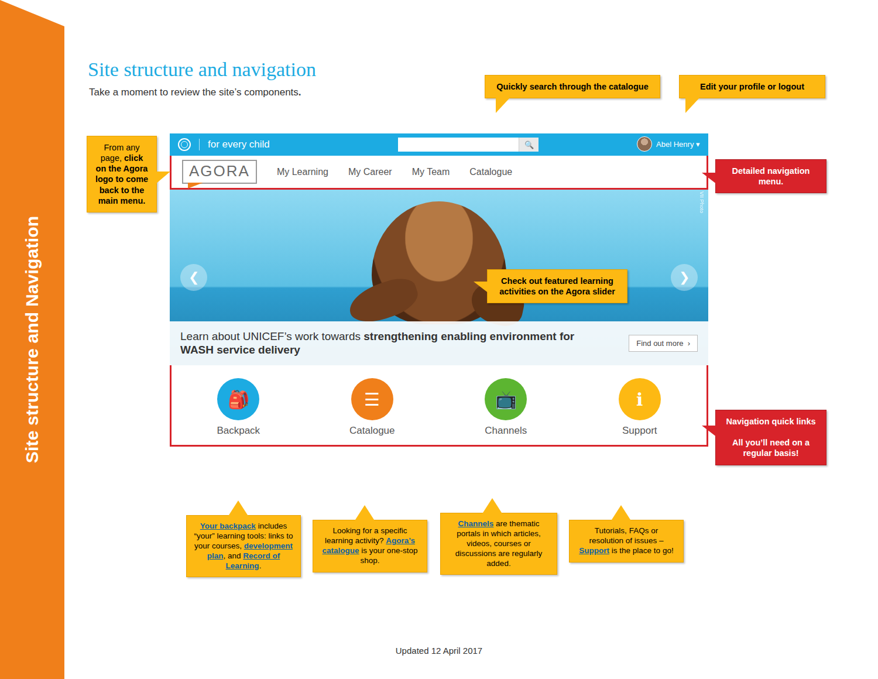Site structure and Navigation
Site structure and navigation
Take a moment to review the site’s components.
for every child
🔍
Abel Henry ▾
AGORA
My Learning My Career My Team Catalogue
© UNICEF/UN012750/Gilbertson VII Photo
❮
❯
Learn about UNICEF’s work towards strengthening enabling environment for WASH service delivery
Find out more ›
🎒
Backpack
☰
Catalogue
📺
Channels
ℹ
Support
Quickly search through the catalogue
Edit your profile or logout
From any page, click on the Agora logo to come back to the main menu.
Detailed navigation menu.
Check out featured learning activities on the Agora slider
Navigation quick links
All you’ll need on a regular basis!
Your backpack includes “your” learning tools: links to your courses, development plan, and Record of Learning.
Looking for a specific learning activity? Agora’s catalogue is your one-stop shop.
Channels are thematic portals in which articles, videos, courses or discussions are regularly added.
Tutorials, FAQs or resolution of issues – Support is the place to go!
Updated 12 April 2017